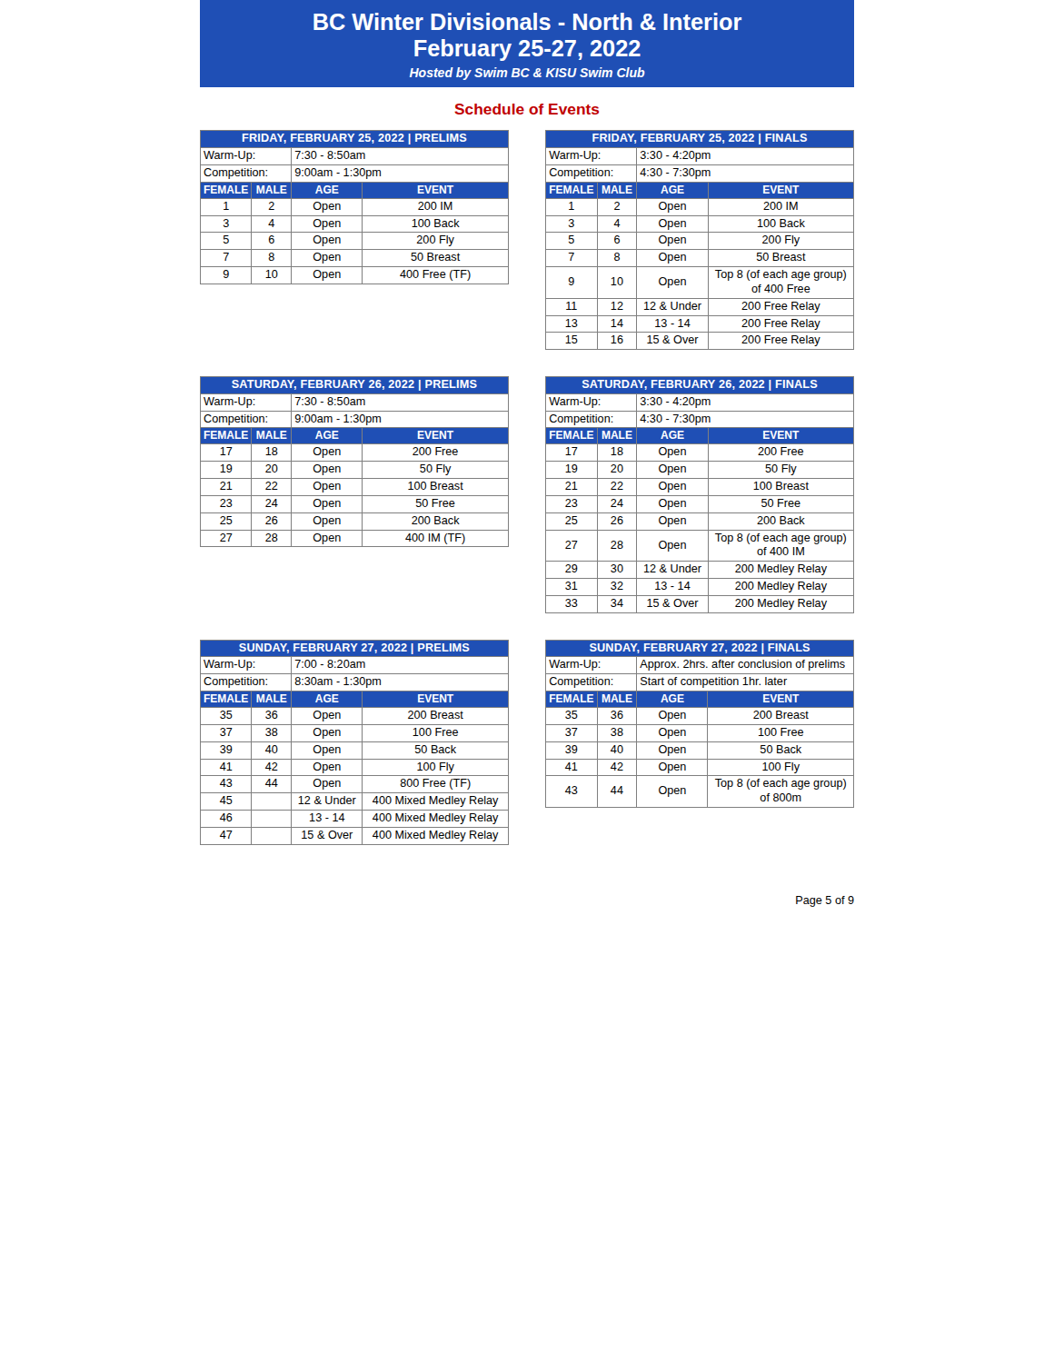BC Winter Divisionals - North & Interior
February 25-27, 2022
Hosted by Swim BC & KISU Swim Club
Schedule of Events
| / FRIDAY, FEBRUARY 25, 2022 / PRELIMS / / --- / / Warm-Up: / 7:30 - 8:50am / / Competition: / 9:00am - 1:30pm / / FEMALE / MALE / AGE / EVENT / / 1 / 2 / Open / 200 IM / / 3 / 4 / Open / 100 Back / / 5 / 6 / Open / 200 Fly / / 7 / 8 / Open / 50 Breast / / 9 / 10 / Open / 400 Free (TF) / | | / FRIDAY, FEBRUARY 25, 2022 / FINALS / / --- / / Warm-Up: / 3:30 - 4:20pm / / Competition: / 4:30 - 7:30pm / / FEMALE / MALE / AGE / EVENT / / 1 / 2 / Open / 200 IM / / 3 / 4 / Open / 100 Back / / 5 / 6 / Open / 200 Fly / / 7 / 8 / Open / 50 Breast / / 9 / 10 / Open / Top 8 (of each age group) of 400 Free / / 11 / 12 / 12 & Under / 200 Free Relay / / 13 / 14 / 13 - 14 / 200 Free Relay / / 15 / 16 / 15 & Over / 200 Free Relay / |
| / SATURDAY, FEBRUARY 26, 2022 / PRELIMS / / --- / / Warm-Up: / 7:30 - 8:50am / / Competition: / 9:00am - 1:30pm / / FEMALE / MALE / AGE / EVENT / / 17 / 18 / Open / 200 Free / / 19 / 20 / Open / 50 Fly / / 21 / 22 / Open / 100 Breast / / 23 / 24 / Open / 50 Free / / 25 / 26 / Open / 200 Back / / 27 / 28 / Open / 400 IM (TF) / | | / SATURDAY, FEBRUARY 26, 2022 / FINALS / / --- / / Warm-Up: / 3:30 - 4:20pm / / Competition: / 4:30 - 7:30pm / / FEMALE / MALE / AGE / EVENT / / 17 / 18 / Open / 200 Free / / 19 / 20 / Open / 50 Fly / / 21 / 22 / Open / 100 Breast / / 23 / 24 / Open / 50 Free / / 25 / 26 / Open / 200 Back / / 27 / 28 / Open / Top 8 (of each age group) of 400 IM / / 29 / 30 / 12 & Under / 200 Medley Relay / / 31 / 32 / 13 - 14 / 200 Medley Relay / / 33 / 34 / 15 & Over / 200 Medley Relay / |
| / SUNDAY, FEBRUARY 27, 2022 / PRELIMS / / --- / / Warm-Up: / 7:00 - 8:20am / / Competition: / 8:30am - 1:30pm / / FEMALE / MALE / AGE / EVENT / / 35 / 36 / Open / 200 Breast / / 37 / 38 / Open / 100 Free / / 39 / 40 / Open / 50 Back / / 41 / 42 / Open / 100 Fly / / 43 / 44 / Open / 800 Free (TF) / / 45 / / 12 & Under / 400 Mixed Medley Relay / / 46 / / 13 - 14 / 400 Mixed Medley Relay / / 47 / / 15 & Over / 400 Mixed Medley Relay / | | / SUNDAY, FEBRUARY 27, 2022 / FINALS / / --- / / Warm-Up: / Approx. 2hrs. after conclusion of prelims / / Competition: / Start of competition 1hr. later / / FEMALE / MALE / AGE / EVENT / / 35 / 36 / Open / 200 Breast / / 37 / 38 / Open / 100 Free / / 39 / 40 / Open / 50 Back / / 41 / 42 / Open / 100 Fly / / 43 / 44 / Open / Top 8 (of each age group) of 800m / |
Page 5 of 9